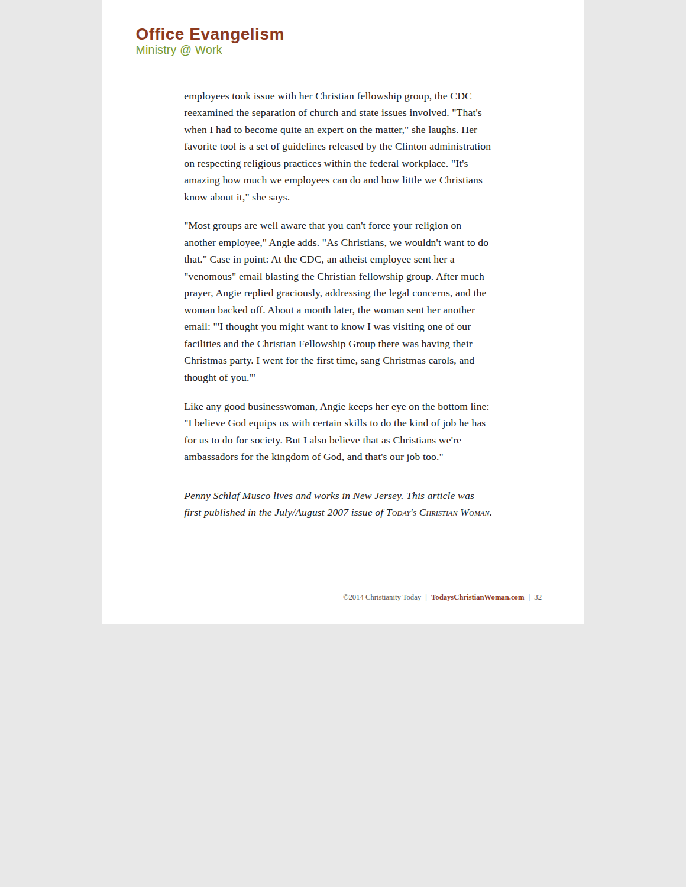Office Evangelism
Ministry @ Work
employees took issue with her Christian fellowship group, the CDC reexamined the separation of church and state issues involved. "That's when I had to become quite an expert on the matter," she laughs. Her favorite tool is a set of guidelines released by the Clinton administration on respecting religious practices within the federal workplace. "It's amazing how much we employees can do and how little we Christians know about it," she says.
"Most groups are well aware that you can't force your religion on another employee," Angie adds. "As Christians, we wouldn't want to do that." Case in point: At the CDC, an atheist employee sent her a "venomous" email blasting the Christian fellowship group. After much prayer, Angie replied graciously, addressing the legal concerns, and the woman backed off. About a month later, the woman sent her another email: "'I thought you might want to know I was visiting one of our facilities and the Christian Fellowship Group there was having their Christmas party. I went for the first time, sang Christmas carols, and thought of you.'"
Like any good businesswoman, Angie keeps her eye on the bottom line: "I believe God equips us with certain skills to do the kind of job he has for us to do for society. But I also believe that as Christians we're ambassadors for the kingdom of God, and that's our job too."
Penny Schlaf Musco lives and works in New Jersey. This article was first published in the July/August 2007 issue of Today's Christian Woman.
©2014 Christianity Today | TodaysChristianWoman.com | 32